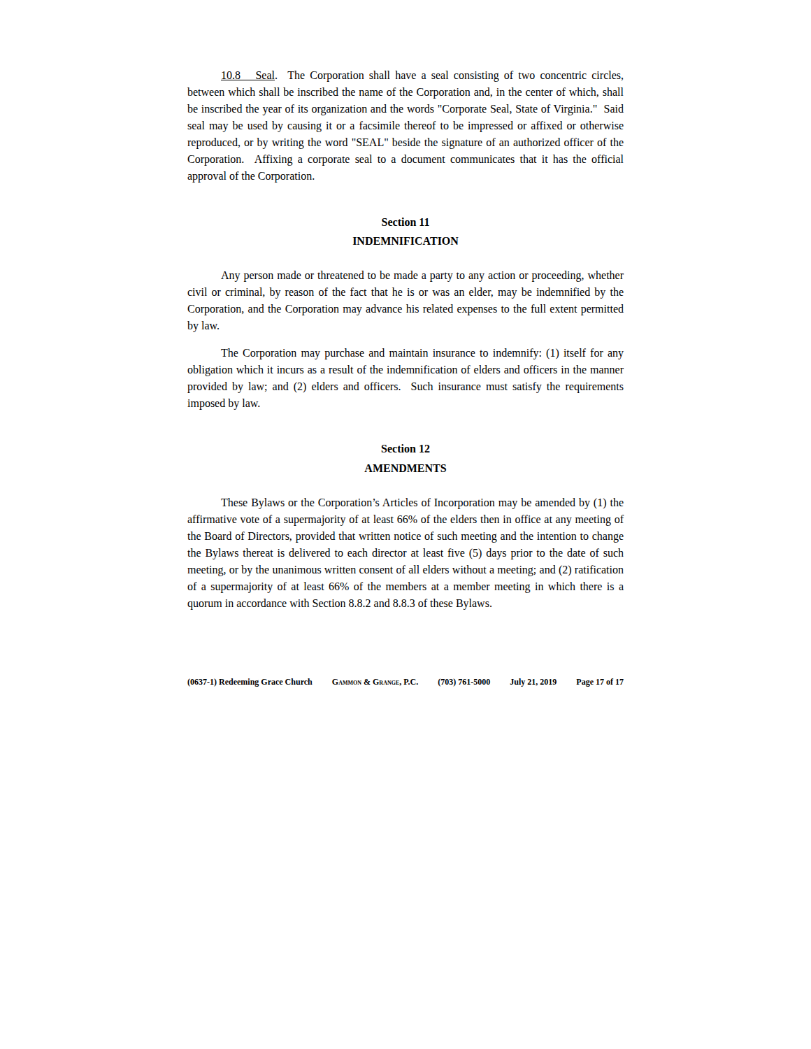10.8 Seal. The Corporation shall have a seal consisting of two concentric circles, between which shall be inscribed the name of the Corporation and, in the center of which, shall be inscribed the year of its organization and the words "Corporate Seal, State of Virginia." Said seal may be used by causing it or a facsimile thereof to be impressed or affixed or otherwise reproduced, or by writing the word "SEAL" beside the signature of an authorized officer of the Corporation. Affixing a corporate seal to a document communicates that it has the official approval of the Corporation.
Section 11
INDEMNIFICATION
Any person made or threatened to be made a party to any action or proceeding, whether civil or criminal, by reason of the fact that he is or was an elder, may be indemnified by the Corporation, and the Corporation may advance his related expenses to the full extent permitted by law.
The Corporation may purchase and maintain insurance to indemnify: (1) itself for any obligation which it incurs as a result of the indemnification of elders and officers in the manner provided by law; and (2) elders and officers. Such insurance must satisfy the requirements imposed by law.
Section 12
AMENDMENTS
These Bylaws or the Corporation’s Articles of Incorporation may be amended by (1) the affirmative vote of a supermajority of at least 66% of the elders then in office at any meeting of the Board of Directors, provided that written notice of such meeting and the intention to change the Bylaws thereat is delivered to each director at least five (5) days prior to the date of such meeting, or by the unanimous written consent of all elders without a meeting; and (2) ratification of a supermajority of at least 66% of the members at a member meeting in which there is a quorum in accordance with Section 8.8.2 and 8.8.3 of these Bylaws.
(0637-1) Redeeming Grace Church Gammon & Grange, P.C. (703) 761-5000 July 21, 2019 Page 17 of 17